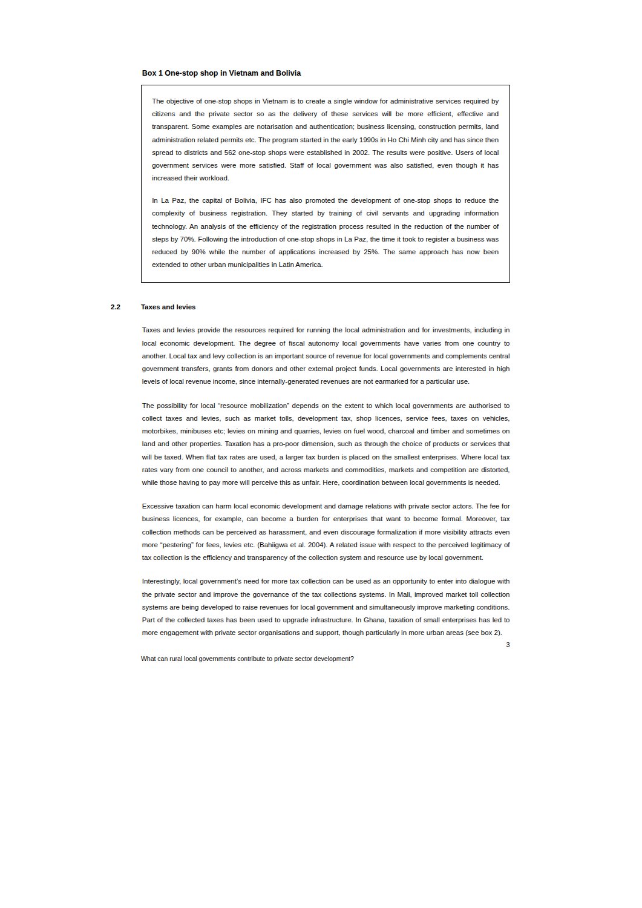Box 1 One-stop shop in Vietnam and Bolivia
The objective of one-stop shops in Vietnam is to create a single window for administrative services required by citizens and the private sector so as the delivery of these services will be more efficient, effective and transparent. Some examples are notarisation and authentication; business licensing, construction permits, land administration related permits etc. The program started in the early 1990s in Ho Chi Minh city and has since then spread to districts and 562 one-stop shops were established in 2002. The results were positive. Users of local government services were more satisfied. Staff of local government was also satisfied, even though it has increased their workload.
In La Paz, the capital of Bolivia, IFC has also promoted the development of one-stop shops to reduce the complexity of business registration. They started by training of civil servants and upgrading information technology. An analysis of the efficiency of the registration process resulted in the reduction of the number of steps by 70%. Following the introduction of one-stop shops in La Paz, the time it took to register a business was reduced by 90% while the number of applications increased by 25%. The same approach has now been extended to other urban municipalities in Latin America.
2.2 Taxes and levies
Taxes and levies provide the resources required for running the local administration and for investments, including in local economic development. The degree of fiscal autonomy local governments have varies from one country to another. Local tax and levy collection is an important source of revenue for local governments and complements central government transfers, grants from donors and other external project funds. Local governments are interested in high levels of local revenue income, since internally-generated revenues are not earmarked for a particular use.
The possibility for local “resource mobilization” depends on the extent to which local governments are authorised to collect taxes and levies, such as market tolls, development tax, shop licences, service fees, taxes on vehicles, motorbikes, minibuses etc; levies on mining and quarries, levies on fuel wood, charcoal and timber and sometimes on land and other properties. Taxation has a pro-poor dimension, such as through the choice of products or services that will be taxed. When flat tax rates are used, a larger tax burden is placed on the smallest enterprises. Where local tax rates vary from one council to another, and across markets and commodities, markets and competition are distorted, while those having to pay more will perceive this as unfair. Here, coordination between local governments is needed.
Excessive taxation can harm local economic development and damage relations with private sector actors. The fee for business licences, for example, can become a burden for enterprises that want to become formal. Moreover, tax collection methods can be perceived as harassment, and even discourage formalization if more visibility attracts even more “pestering” for fees, levies etc. (Bahiigwa et al. 2004). A related issue with respect to the perceived legitimacy of tax collection is the efficiency and transparency of the collection system and resource use by local government.
Interestingly, local government’s need for more tax collection can be used as an opportunity to enter into dialogue with the private sector and improve the governance of the tax collections systems. In Mali, improved market toll collection systems are being developed to raise revenues for local government and simultaneously improve marketing conditions. Part of the collected taxes has been used to upgrade infrastructure. In Ghana, taxation of small enterprises has led to more engagement with private sector organisations and support, though particularly in more urban areas (see box 2).
3
What can rural local governments contribute to private sector development?